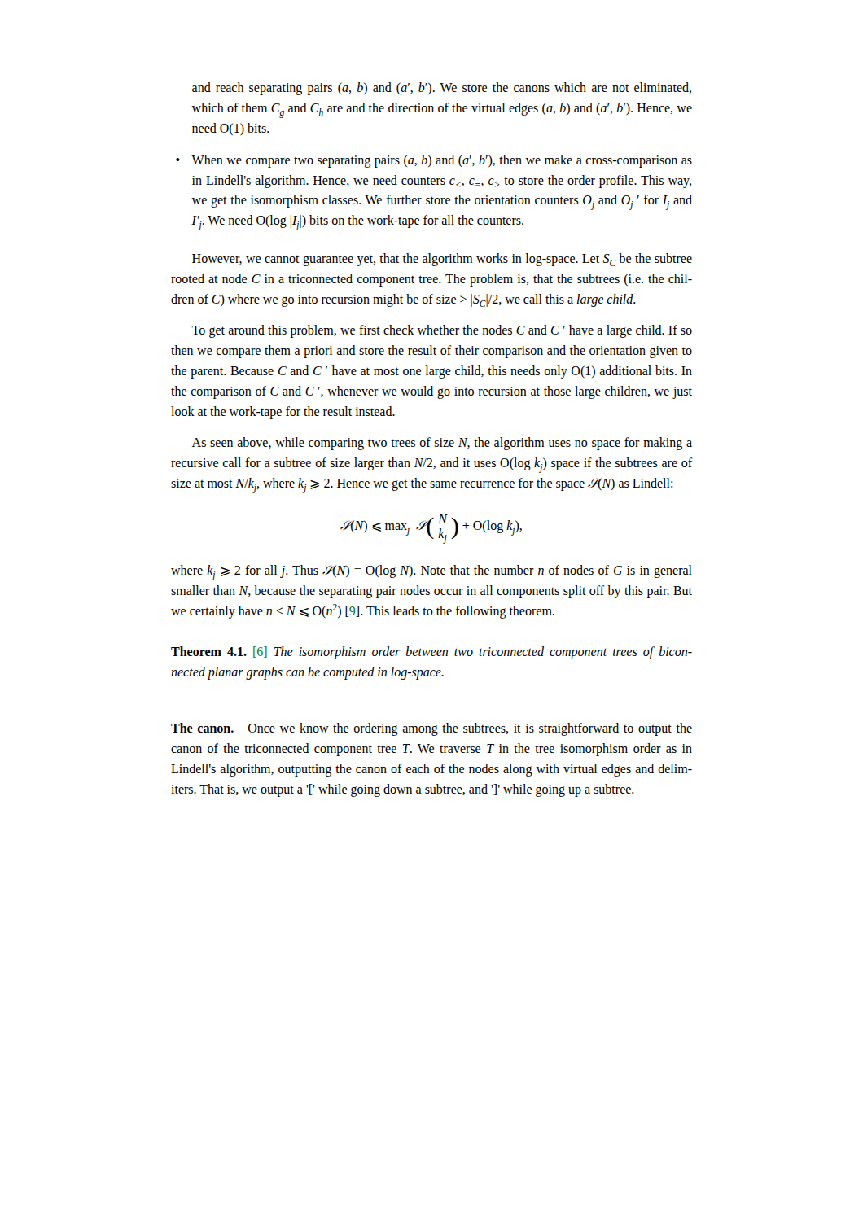and reach separating pairs (a, b) and (a′, b′). We store the canons which are not eliminated, which of them Cg and Ch are and the direction of the virtual edges (a, b) and (a′, b′). Hence, we need O(1) bits.
When we compare two separating pairs (a, b) and (a′, b′), then we make a cross-comparison as in Lindell's algorithm. Hence, we need counters c<, c=, c> to store the order profile. This way, we get the isomorphism classes. We further store the orientation counters Oj and Oj ′ for Ij and I′j. We need O(log |Ij|) bits on the work-tape for all the counters.
However, we cannot guarantee yet, that the algorithm works in log-space. Let SC be the subtree rooted at node C in a triconnected component tree. The problem is, that the subtrees (i.e. the children of C) where we go into recursion might be of size > |SC|/2, we call this a large child.
To get around this problem, we first check whether the nodes C and C ′ have a large child. If so then we compare them a priori and store the result of their comparison and the orientation given to the parent. Because C and C ′ have at most one large child, this needs only O(1) additional bits. In the comparison of C and C ′, whenever we would go into recursion at those large children, we just look at the work-tape for the result instead.
As seen above, while comparing two trees of size N, the algorithm uses no space for making a recursive call for a subtree of size larger than N/2, and it uses O(log kj) space if the subtrees are of size at most N/kj, where kj ⩾ 2. Hence we get the same recurrence for the space 𝒮(N) as Lindell:
𝒮(N) ⩽ maxj 𝒮(Nkj) + O(log kj),
where kj ⩾ 2 for all j. Thus 𝒮(N) = O(log N). Note that the number n of nodes of G is in general smaller than N, because the separating pair nodes occur in all components split off by this pair. But we certainly have n < N ⩽ O(n2) [9]. This leads to the following theorem.
Theorem 4.1. [6] The isomorphism order between two triconnected component trees of biconnected planar graphs can be computed in log-space.
The canon. Once we know the ordering among the subtrees, it is straightforward to output the canon of the triconnected component tree T. We traverse T in the tree isomorphism order as in Lindell's algorithm, outputting the canon of each of the nodes along with virtual edges and delimiters. That is, we output a '[' while going down a subtree, and ']' while going up a subtree.